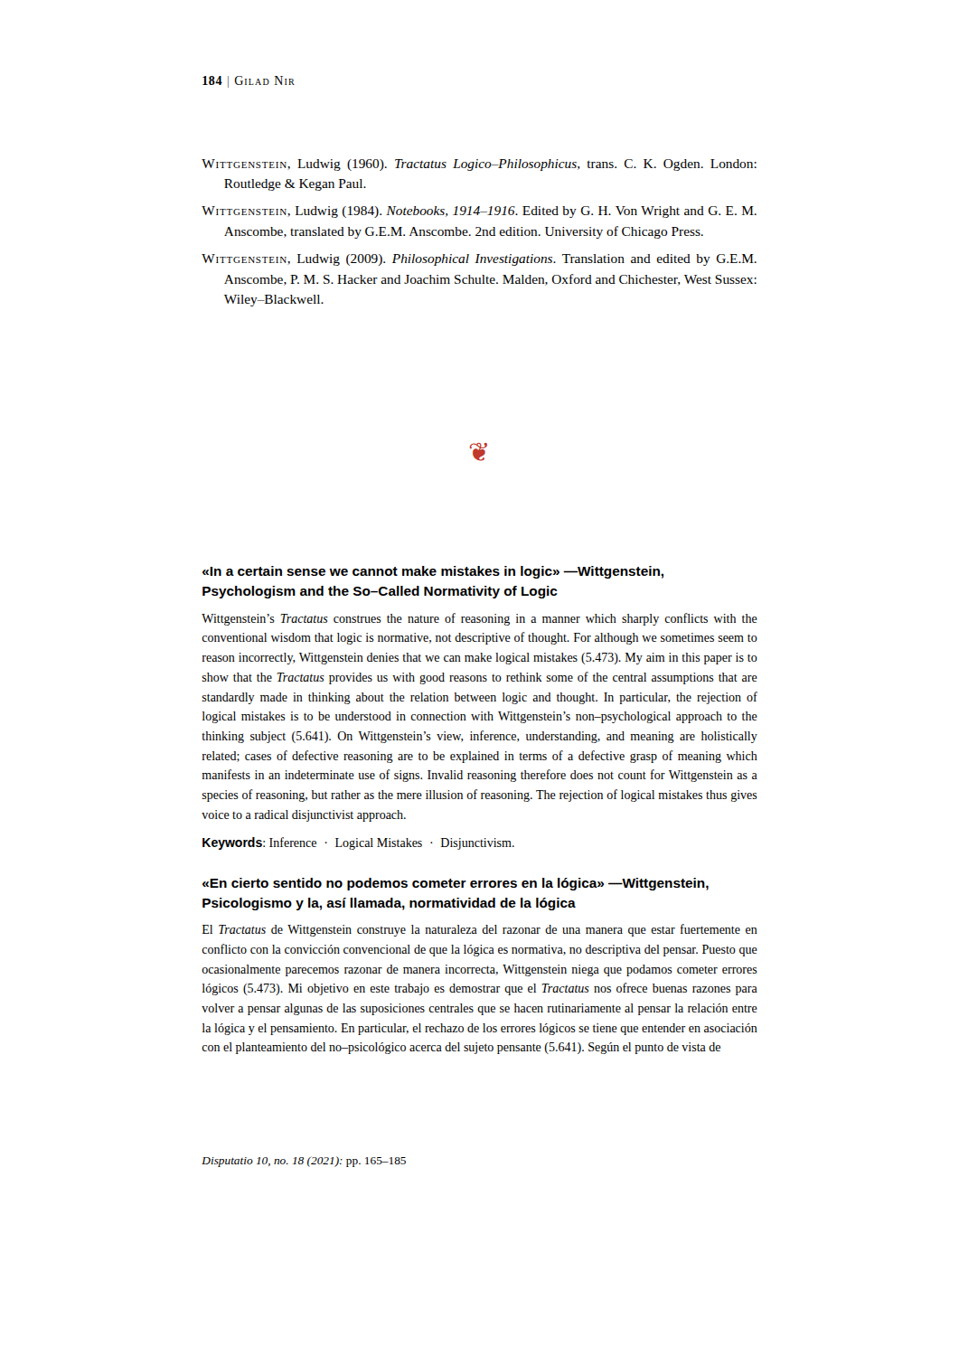184|Gilad Nir
Wittgenstein, Ludwig (1960). Tractatus Logico–Philosophicus, trans. C. K. Ogden. London: Routledge & Kegan Paul.
Wittgenstein, Ludwig (1984). Notebooks, 1914–1916. Edited by G. H. Von Wright and G. E. M. Anscombe, translated by G.E.M. Anscombe. 2nd edition. University of Chicago Press.
Wittgenstein, Ludwig (2009). Philosophical Investigations. Translation and edited by G.E.M. Anscombe, P. M. S. Hacker and Joachim Schulte. Malden, Oxford and Chichester, West Sussex: Wiley–Blackwell.
❦
«In a certain sense we cannot make mistakes in logic» —Wittgenstein, Psychologism and the So–Called Normativity of Logic
Wittgenstein’s Tractatus construes the nature of reasoning in a manner which sharply conflicts with the conventional wisdom that logic is normative, not descriptive of thought. For although we sometimes seem to reason incorrectly, Wittgenstein denies that we can make logical mistakes (5.473). My aim in this paper is to show that the Tractatus provides us with good reasons to rethink some of the central assumptions that are standardly made in thinking about the relation between logic and thought. In particular, the rejection of logical mistakes is to be understood in connection with Wittgenstein’s non–psychological approach to the thinking subject (5.641). On Wittgenstein’s view, inference, understanding, and meaning are holistically related; cases of defective reasoning are to be explained in terms of a defective grasp of meaning which manifests in an indeterminate use of signs. Invalid reasoning therefore does not count for Wittgenstein as a species of reasoning, but rather as the mere illusion of reasoning. The rejection of logical mistakes thus gives voice to a radical disjunctivist approach.
Keywords: Inference · Logical Mistakes · Disjunctivism.
«En cierto sentido no podemos cometer errores en la lógica» —Wittgenstein, Psicologismo y la, así llamada, normatividad de la lógica
El Tractatus de Wittgenstein construye la naturaleza del razonar de una manera que estar fuertemente en conflicto con la convicción convencional de que la lógica es normativa, no descriptiva del pensar. Puesto que ocasionalmente parecemos razonar de manera incorrecta, Wittgenstein niega que podamos cometer errores lógicos (5.473). Mi objetivo en este trabajo es demostrar que el Tractatus nos ofrece buenas razones para volver a pensar algunas de las suposiciones centrales que se hacen rutinariamente al pensar la relación entre la lógica y el pensamiento. En particular, el rechazo de los errores lógicos se tiene que entender en asociación con el planteamiento del no–psicológico acerca del sujeto pensante (5.641). Según el punto de vista de
Disputatio 10, no. 18 (2021): pp. 165–185